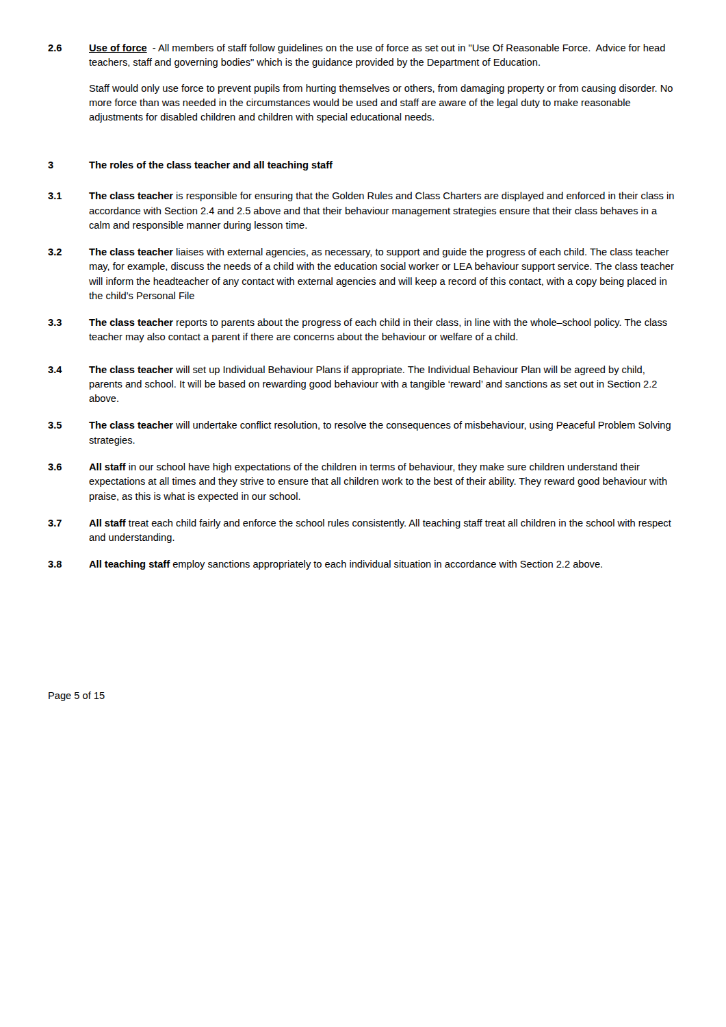2.6
Use of force - All members of staff follow guidelines on the use of force as set out in "Use Of Reasonable Force. Advice for head teachers, staff and governing bodies" which is the guidance provided by the Department of Education.
Staff would only use force to prevent pupils from hurting themselves or others, from damaging property or from causing disorder. No more force than was needed in the circumstances would be used and staff are aware of the legal duty to make reasonable adjustments for disabled children and children with special educational needs.
3
The roles of the class teacher and all teaching staff
3.1
The class teacher is responsible for ensuring that the Golden Rules and Class Charters are displayed and enforced in their class in accordance with Section 2.4 and 2.5 above and that their behaviour management strategies ensure that their class behaves in a calm and responsible manner during lesson time.
3.2
The class teacher liaises with external agencies, as necessary, to support and guide the progress of each child. The class teacher may, for example, discuss the needs of a child with the education social worker or LEA behaviour support service. The class teacher will inform the headteacher of any contact with external agencies and will keep a record of this contact, with a copy being placed in the child’s Personal File
3.3
The class teacher reports to parents about the progress of each child in their class, in line with the whole–school policy. The class teacher may also contact a parent if there are concerns about the behaviour or welfare of a child.
3.4
The class teacher will set up Individual Behaviour Plans if appropriate. The Individual Behaviour Plan will be agreed by child, parents and school. It will be based on rewarding good behaviour with a tangible ‘reward’ and sanctions as set out in Section 2.2 above.
3.5
The class teacher will undertake conflict resolution, to resolve the consequences of misbehaviour, using Peaceful Problem Solving strategies.
3.6
All staff in our school have high expectations of the children in terms of behaviour, they make sure children understand their expectations at all times and they strive to ensure that all children work to the best of their ability. They reward good behaviour with praise, as this is what is expected in our school.
3.7
All staff treat each child fairly and enforce the school rules consistently. All teaching staff treat all children in the school with respect and understanding.
3.8
All teaching staff employ sanctions appropriately to each individual situation in accordance with Section 2.2 above.
Page 5 of 15